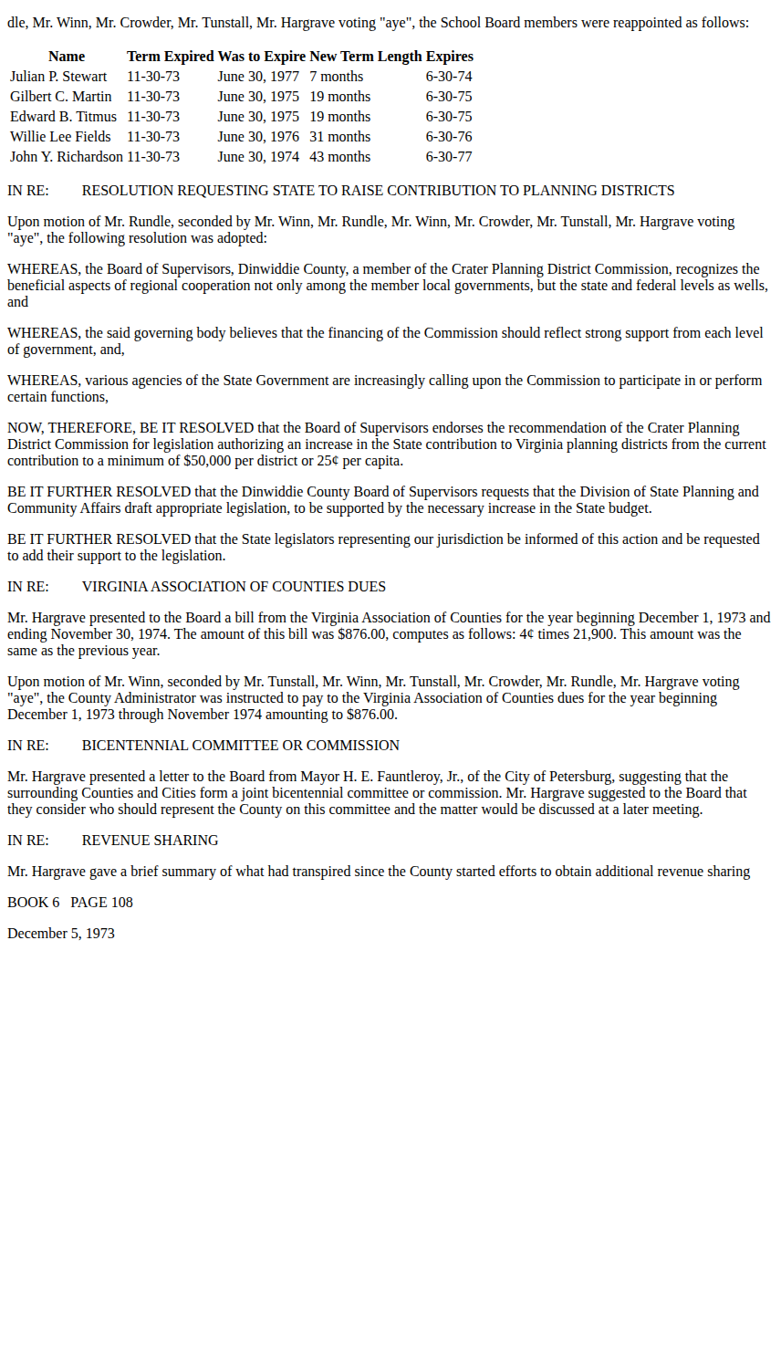dle, Mr. Winn, Mr. Crowder, Mr. Tunstall, Mr. Hargrave voting "aye", the School Board members were reappointed as follows:
| Name | Term Expired | Was to Expire | New Term Length | Expires |
| --- | --- | --- | --- | --- |
| Julian P. Stewart | 11-30-73 | June 30, 1977 | 7 months | 6-30-74 |
| Gilbert C. Martin | 11-30-73 | June 30, 1975 | 19 months | 6-30-75 |
| Edward B. Titmus | 11-30-73 | June 30, 1975 | 19 months | 6-30-75 |
| Willie Lee Fields | 11-30-73 | June 30, 1976 | 31 months | 6-30-76 |
| John Y. Richardson | 11-30-73 | June 30, 1974 | 43 months | 6-30-77 |
IN RE: RESOLUTION REQUESTING STATE TO RAISE CONTRIBUTION TO PLANNING DISTRICTS
Upon motion of Mr. Rundle, seconded by Mr. Winn, Mr. Rundle, Mr. Winn, Mr. Crowder, Mr. Tunstall, Mr. Hargrave voting "aye", the following resolution was adopted:
WHEREAS, the Board of Supervisors, Dinwiddie County, a member of the Crater Planning District Commission, recognizes the beneficial aspects of regional cooperation not only among the member local governments, but the state and federal levels as wells, and
WHEREAS, the said governing body believes that the financing of the Commission should reflect strong support from each level of government, and,
WHEREAS, various agencies of the State Government are increasingly calling upon the Commission to participate in or perform certain functions,
NOW, THEREFORE, BE IT RESOLVED that the Board of Supervisors endorses the recommendation of the Crater Planning District Commission for legislation authorizing an increase in the State contribution to Virginia planning districts from the current contribution to a minimum of $50,000 per district or 25¢ per capita.
BE IT FURTHER RESOLVED that the Dinwiddie County Board of Supervisors requests that the Division of State Planning and Community Affairs draft appropriate legislation, to be supported by the necessary increase in the State budget.
BE IT FURTHER RESOLVED that the State legislators representing our jurisdiction be informed of this action and be requested to add their support to the legislation.
IN RE: VIRGINIA ASSOCIATION OF COUNTIES DUES
Mr. Hargrave presented to the Board a bill from the Virginia Association of Counties for the year beginning December 1, 1973 and ending November 30, 1974. The amount of this bill was $876.00, computes as follows: 4¢ times 21,900. This amount was the same as the previous year.
Upon motion of Mr. Winn, seconded by Mr. Tunstall, Mr. Winn, Mr. Tunstall, Mr. Crowder, Mr. Rundle, Mr. Hargrave voting "aye", the County Administrator was instructed to pay to the Virginia Association of Counties dues for the year beginning December 1, 1973 through November 1974 amounting to $876.00.
IN RE: BICENTENNIAL COMMITTEE OR COMMISSION
Mr. Hargrave presented a letter to the Board from Mayor H. E. Fauntleroy, Jr., of the City of Petersburg, suggesting that the surrounding Counties and Cities form a joint bicentennial committee or commission. Mr. Hargrave suggested to the Board that they consider who should represent the County on this committee and the matter would be discussed at a later meeting.
IN RE: REVENUE SHARING
Mr. Hargrave gave a brief summary of what had transpired since the County started efforts to obtain additional revenue sharing
BOOK 6 PAGE 108
December 5, 1973